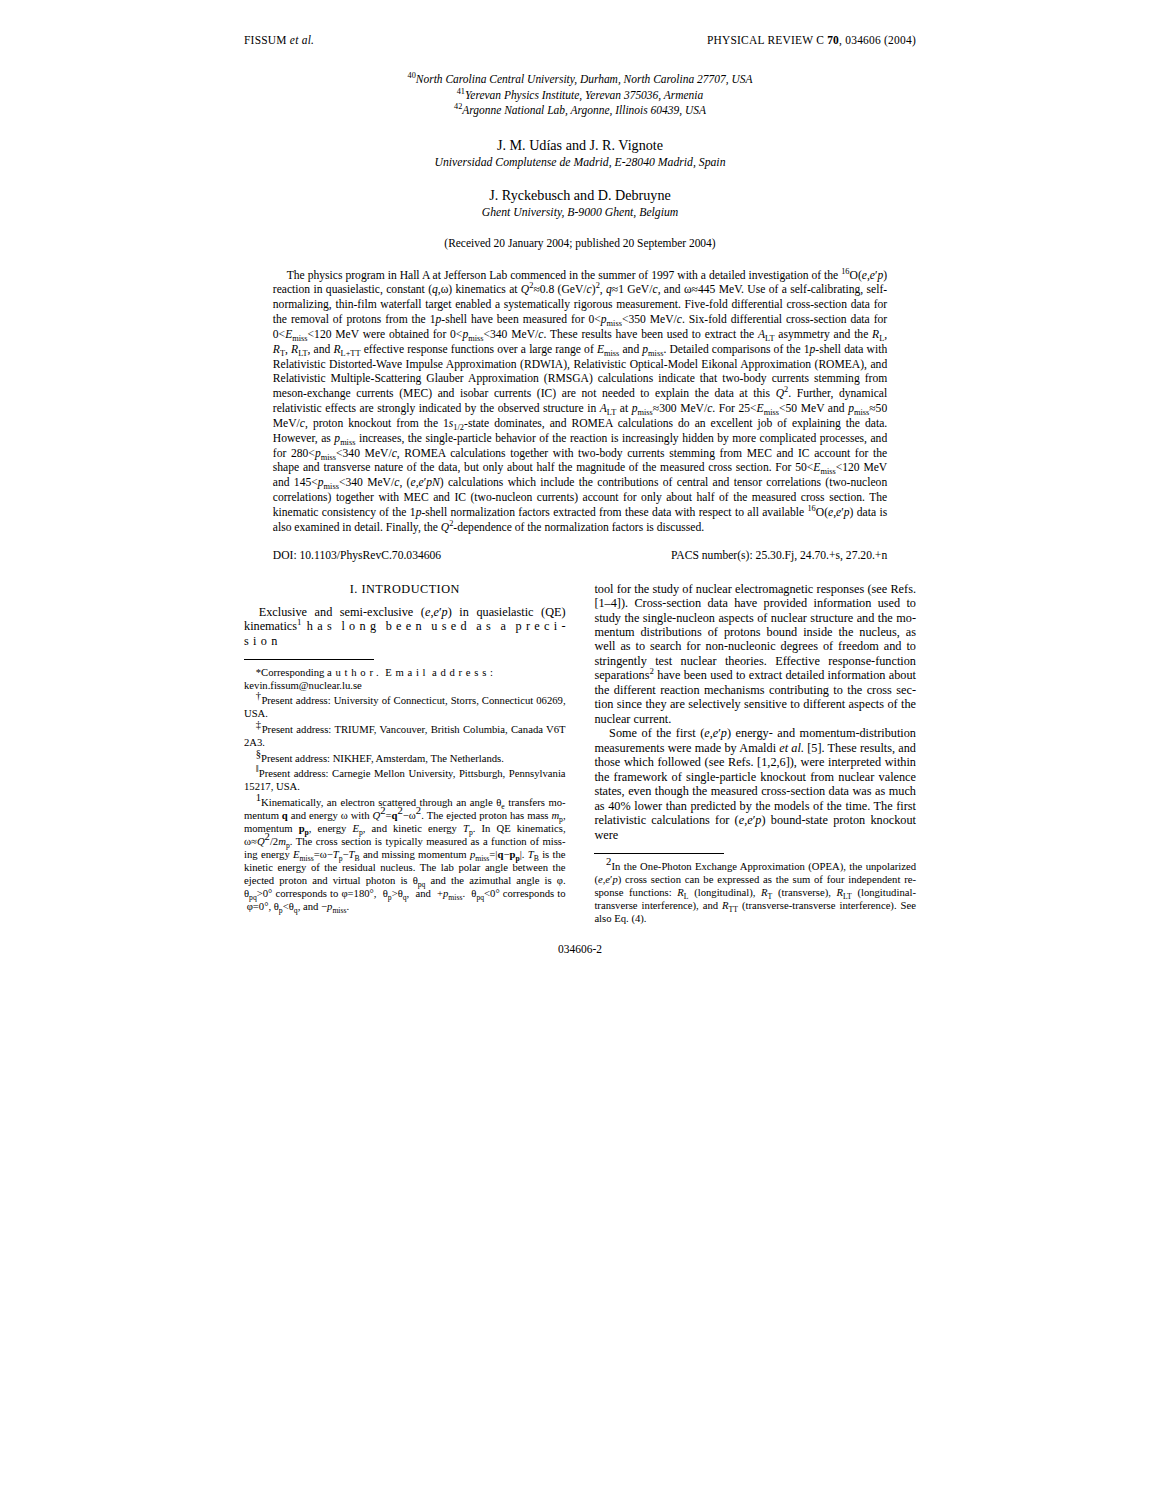FISSUM et al.
PHYSICAL REVIEW C 70, 034606 (2004)
40North Carolina Central University, Durham, North Carolina 27707, USA
41Yerevan Physics Institute, Yerevan 375036, Armenia
42Argonne National Lab, Argonne, Illinois 60439, USA
J. M. Udías and J. R. Vignote
Universidad Complutense de Madrid, E-28040 Madrid, Spain
J. Ryckebusch and D. Debruyne
Ghent University, B-9000 Ghent, Belgium
(Received 20 January 2004; published 20 September 2004)
The physics program in Hall A at Jefferson Lab commenced in the summer of 1997 with a detailed investigation of the 16O(e,e′p) reaction in quasielastic, constant (q,ω) kinematics at Q2≈0.8 (GeV/c)2, q≈1 GeV/c, and ω≈445 MeV. Use of a self-calibrating, self-normalizing, thin-film waterfall target enabled a systematically rigorous measurement. Five-fold differential cross-section data for the removal of protons from the 1p-shell have been measured for 0<pmiss<350 MeV/c. Six-fold differential cross-section data for 0<Emiss<120 MeV were obtained for 0<pmiss<340 MeV/c. These results have been used to extract the ALT asymmetry and the RL, RT, RLT, and RL+TT effective response functions over a large range of Emiss and pmiss. Detailed comparisons of the 1p-shell data with Relativistic Distorted-Wave Impulse Approximation (RDWIA), Relativistic Optical-Model Eikonal Approximation (ROMEA), and Relativistic Multiple-Scattering Glauber Approximation (RMSGA) calculations indicate that two-body currents stemming from meson-exchange currents (MEC) and isobar currents (IC) are not needed to explain the data at this Q2. Further, dynamical relativistic effects are strongly indicated by the observed structure in ALT at pmiss≈300 MeV/c. For 25<Emiss<50 MeV and pmiss≈50 MeV/c, proton knockout from the 1s1/2-state dominates, and ROMEA calculations do an excellent job of explaining the data. However, as pmiss increases, the single-particle behavior of the reaction is increasingly hidden by more complicated processes, and for 280<pmiss<340 MeV/c, ROMEA calculations together with two-body currents stemming from MEC and IC account for the shape and transverse nature of the data, but only about half the magnitude of the measured cross section. For 50<Emiss<120 MeV and 145<pmiss<340 MeV/c, (e,e′pN) calculations which include the contributions of central and tensor correlations (two-nucleon correlations) together with MEC and IC (two-nucleon currents) account for only about half of the measured cross section. The kinematic consistency of the 1p-shell normalization factors extracted from these data with respect to all available 16O(e,e′p) data is also examined in detail. Finally, the Q2-dependence of the normalization factors is discussed.
DOI: 10.1103/PhysRevC.70.034606
PACS number(s): 25.30.Fj, 24.70.+s, 27.20.+n
I. INTRODUCTION
Exclusive and semi-exclusive (e,e′p) in quasielastic (QE) kinematics1 has long been used as a precision
*Corresponding author. Email address:
kevin.fissum@nuclear.lu.se
†Present address: University of Connecticut, Storrs, Connecticut 06269, USA.
‡Present address: TRIUMF, Vancouver, British Columbia, Canada V6T 2A3.
§Present address: NIKHEF, Amsterdam, The Netherlands.
‖Present address: Carnegie Mellon University, Pittsburgh, Pennsylvania 15217, USA.
1Kinematically, an electron scattered through an angle θe transfers momentum q and energy ω with Q2=q2−ω2. The ejected proton has mass mp, momentum pp, energy Ep, and kinetic energy Tp. In QE kinematics, ω≈Q2/2mp. The cross section is typically measured as a function of missing energy Emiss=ω−Tp−TB and missing momentum pmiss=|q−pp|. TB is the kinetic energy of the residual nucleus. The lab polar angle between the ejected proton and virtual photon is θpq and the azimuthal angle is φ. θpq>0° corresponds to φ=180°, θp>θq, and +pmiss. θpq<0° corresponds to φ=0°, θp<θq, and −pmiss.
tool for the study of nuclear electromagnetic responses (see Refs. [1–4]). Cross-section data have provided information used to study the single-nucleon aspects of nuclear structure and the momentum distributions of protons bound inside the nucleus, as well as to search for non-nucleonic degrees of freedom and to stringently test nuclear theories. Effective response-function separations2 have been used to extract detailed information about the different reaction mechanisms contributing to the cross section since they are selectively sensitive to different aspects of the nuclear current.
Some of the first (e,e′p) energy- and momentum-distribution measurements were made by Amaldi et al. [5]. These results, and those which followed (see Refs. [1,2,6]), were interpreted within the framework of single-particle knockout from nuclear valence states, even though the measured cross-section data was as much as 40% lower than predicted by the models of the time. The first relativistic calculations for (e,e′p) bound-state proton knockout were
2In the One-Photon Exchange Approximation (OPEA), the unpolarized (e,e′p) cross section can be expressed as the sum of four independent response functions: RL (longitudinal), RT (transverse), RLT (longitudinal-transverse interference), and RTT (transverse-transverse interference). See also Eq. (4).
034606-2